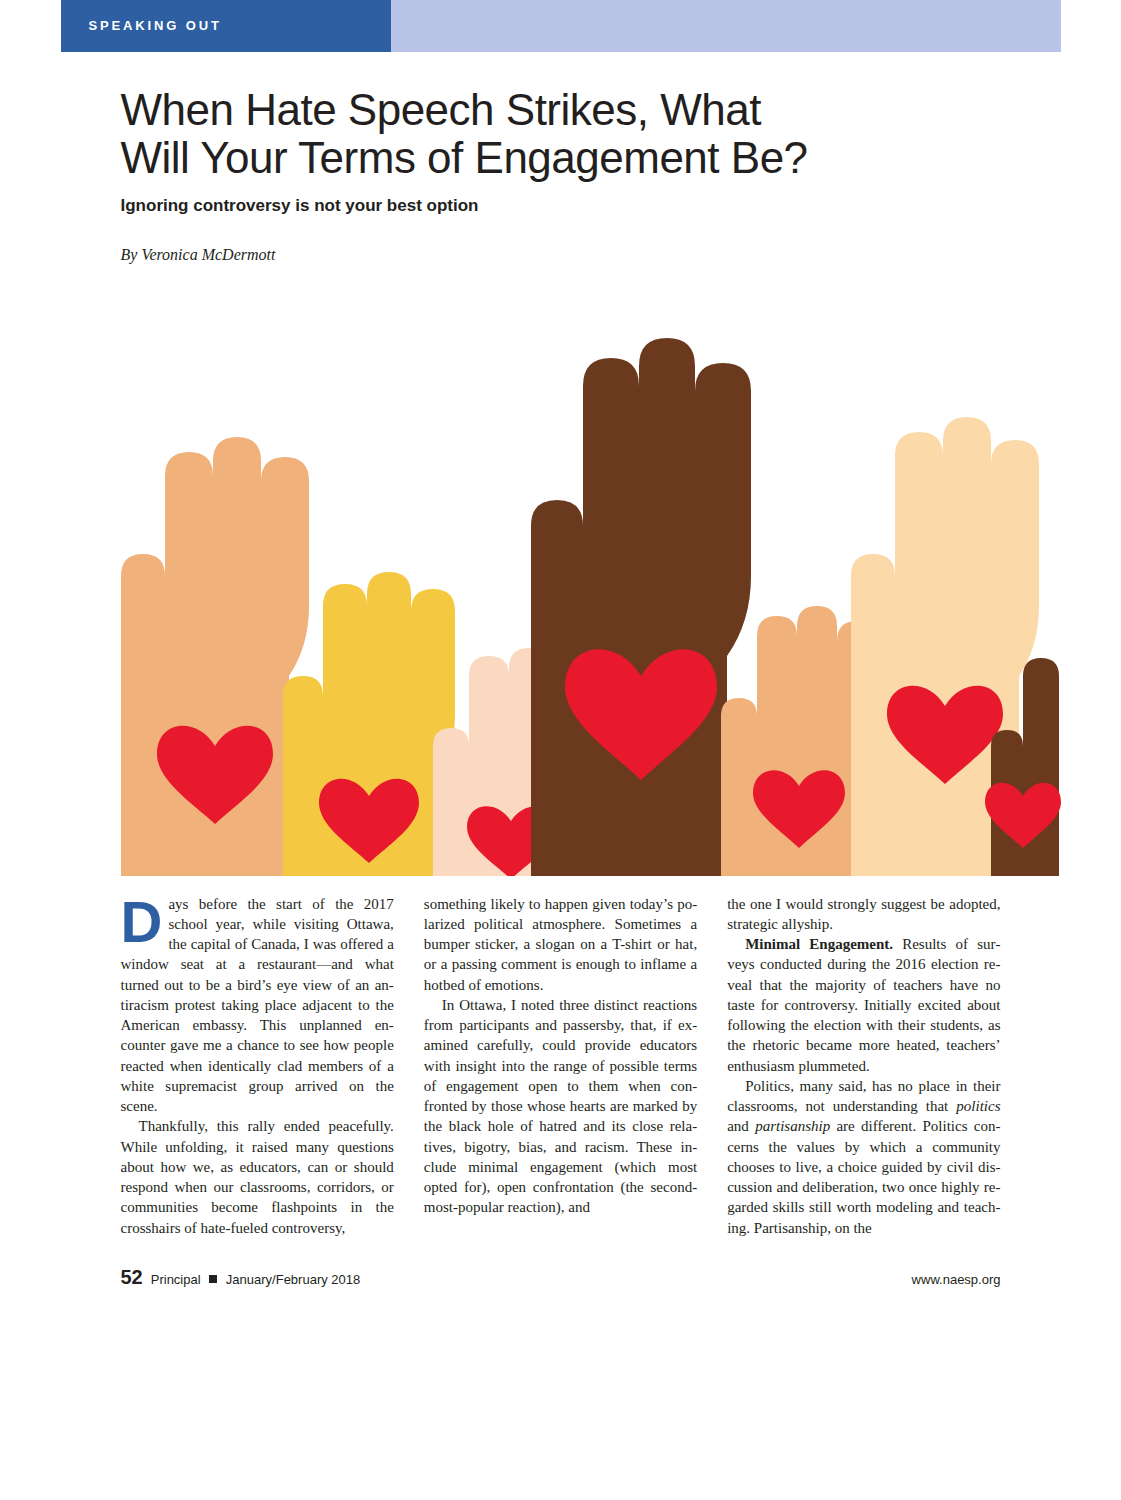Speaking Out
When Hate Speech Strikes, What
Will Your Terms of Engagement Be?
Ignoring controversy is not your best option
By Veronica McDermott
Raised hands with hearts
Days before the start of the 2017 school year, while visiting Ottawa, the capital of Canada, I was offered a window seat at a restaurant—and what turned out to be a bird’s eye view of an antiracism protest taking place adjacent to the American embassy. This unplanned encounter gave me a chance to see how people reacted when identically clad members of a white supremacist group arrived on the scene.
Thankfully, this rally ended peacefully. While unfolding, it raised many questions about how we, as educators, can or should respond when our classrooms, corridors, or communities become flashpoints in the crosshairs of hate-fueled controversy,
something likely to happen given today’s polarized political atmosphere. Sometimes a bumper sticker, a slogan on a T-shirt or hat, or a passing comment is enough to inflame a hotbed of emotions.
In Ottawa, I noted three distinct reactions from participants and passersby, that, if examined carefully, could provide educators with insight into the range of possible terms of engagement open to them when confronted by those whose hearts are marked by the black hole of hatred and its close relatives, bigotry, bias, and racism. These include minimal engagement (which most opted for), open confrontation (the second-most-popular reaction), and
the one I would strongly suggest be adopted, strategic allyship.
Minimal Engagement. Results of surveys conducted during the 2016 election reveal that the majority of teachers have no taste for controversy. Initially excited about following the election with their students, as the rhetoric became more heated, teachers’ enthusiasm plummeted.
Politics, many said, has no place in their classrooms, not understanding that politics and partisanship are different. Politics concerns the values by which a community chooses to live, a choice guided by civil discussion and deliberation, two once highly regarded skills still worth modeling and teaching. Partisanship, on the
52 Principal January/February 2018
www.naesp.org